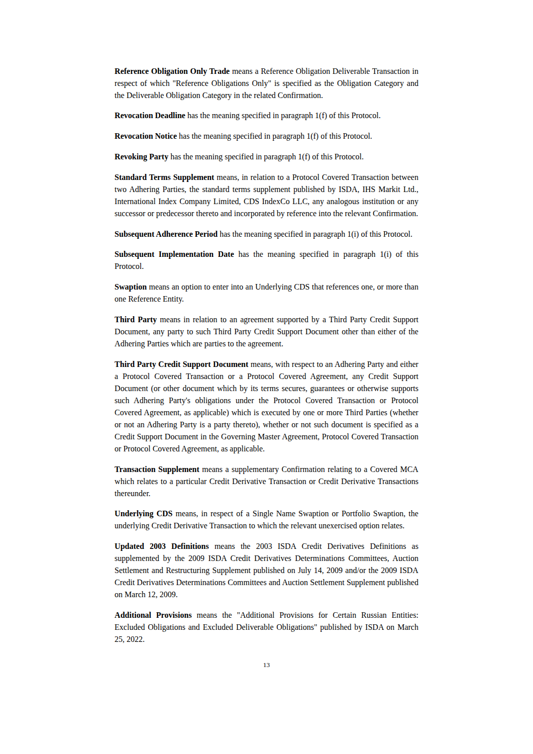Reference Obligation Only Trade means a Reference Obligation Deliverable Transaction in respect of which "Reference Obligations Only" is specified as the Obligation Category and the Deliverable Obligation Category in the related Confirmation.
Revocation Deadline has the meaning specified in paragraph 1(f) of this Protocol.
Revocation Notice has the meaning specified in paragraph 1(f) of this Protocol.
Revoking Party has the meaning specified in paragraph 1(f) of this Protocol.
Standard Terms Supplement means, in relation to a Protocol Covered Transaction between two Adhering Parties, the standard terms supplement published by ISDA, IHS Markit Ltd., International Index Company Limited, CDS IndexCo LLC, any analogous institution or any successor or predecessor thereto and incorporated by reference into the relevant Confirmation.
Subsequent Adherence Period has the meaning specified in paragraph 1(i) of this Protocol.
Subsequent Implementation Date has the meaning specified in paragraph 1(i) of this Protocol.
Swaption means an option to enter into an Underlying CDS that references one, or more than one Reference Entity.
Third Party means in relation to an agreement supported by a Third Party Credit Support Document, any party to such Third Party Credit Support Document other than either of the Adhering Parties which are parties to the agreement.
Third Party Credit Support Document means, with respect to an Adhering Party and either a Protocol Covered Transaction or a Protocol Covered Agreement, any Credit Support Document (or other document which by its terms secures, guarantees or otherwise supports such Adhering Party's obligations under the Protocol Covered Transaction or Protocol Covered Agreement, as applicable) which is executed by one or more Third Parties (whether or not an Adhering Party is a party thereto), whether or not such document is specified as a Credit Support Document in the Governing Master Agreement, Protocol Covered Transaction or Protocol Covered Agreement, as applicable.
Transaction Supplement means a supplementary Confirmation relating to a Covered MCA which relates to a particular Credit Derivative Transaction or Credit Derivative Transactions thereunder.
Underlying CDS means, in respect of a Single Name Swaption or Portfolio Swaption, the underlying Credit Derivative Transaction to which the relevant unexercised option relates.
Updated 2003 Definitions means the 2003 ISDA Credit Derivatives Definitions as supplemented by the 2009 ISDA Credit Derivatives Determinations Committees, Auction Settlement and Restructuring Supplement published on July 14, 2009 and/or the 2009 ISDA Credit Derivatives Determinations Committees and Auction Settlement Supplement published on March 12, 2009.
Additional Provisions means the "Additional Provisions for Certain Russian Entities: Excluded Obligations and Excluded Deliverable Obligations" published by ISDA on March 25, 2022.
13